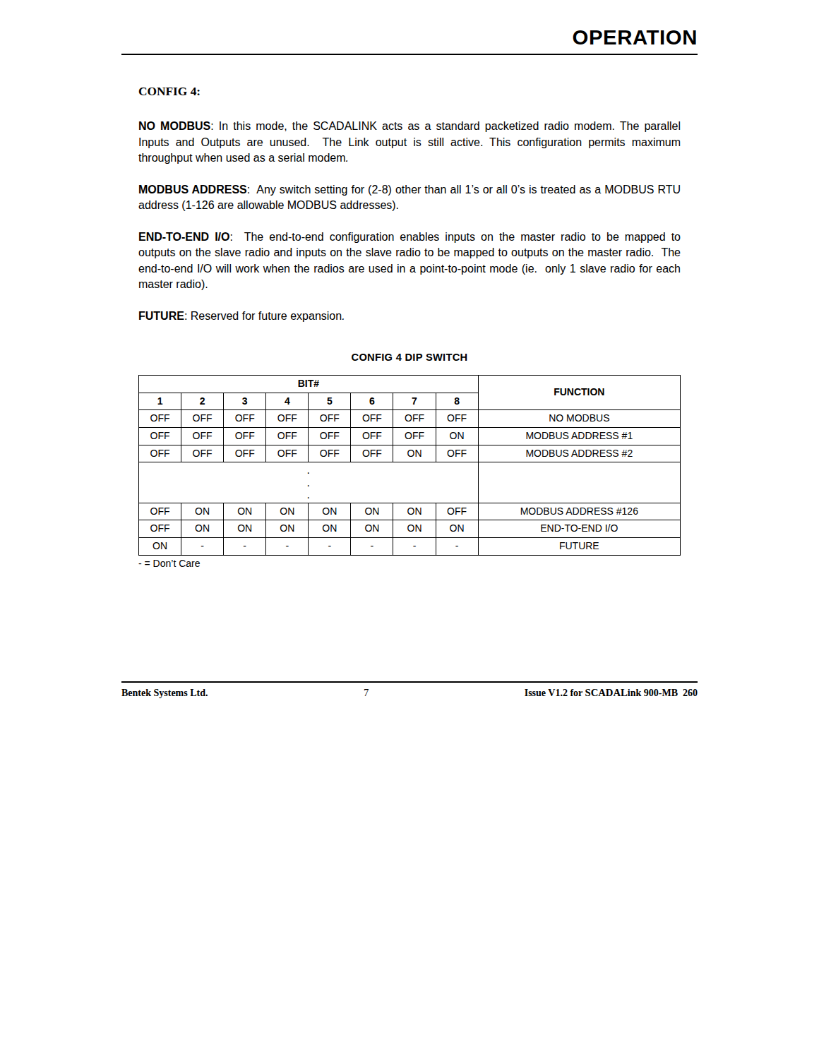OPERATION
CONFIG 4:
NO MODBUS: In this mode, the SCADALINK acts as a standard packetized radio modem. The parallel Inputs and Outputs are unused. The Link output is still active. This configuration permits maximum throughput when used as a serial modem.
MODBUS ADDRESS: Any switch setting for (2-8) other than all 1’s or all 0’s is treated as a MODBUS RTU address (1-126 are allowable MODBUS addresses).
END-TO-END I/O: The end-to-end configuration enables inputs on the master radio to be mapped to outputs on the slave radio and inputs on the slave radio to be mapped to outputs on the master radio. The end-to-end I/O will work when the radios are used in a point-to-point mode (ie. only 1 slave radio for each master radio).
FUTURE: Reserved for future expansion.
CONFIG 4 DIP SWITCH
| BIT# | FUNCTION |
| --- | --- |
| 1 | 2 | 3 | 4 | 5 | 6 | 7 | 8 |
| OFF | OFF | OFF | OFF | OFF | OFF | OFF | OFF | NO MODBUS |
| OFF | OFF | OFF | OFF | OFF | OFF | OFF | ON | MODBUS ADDRESS #1 |
| OFF | OFF | OFF | OFF | OFF | OFF | ON | OFF | MODBUS ADDRESS #2 |
| . . . | |
| OFF | ON | ON | ON | ON | ON | ON | OFF | MODBUS ADDRESS #126 |
| OFF | ON | ON | ON | ON | ON | ON | ON | END-TO-END I/O |
| ON | - | - | - | - | - | - | - | FUTURE |
- = Don’t Care
Bentek Systems Ltd. 7 Issue V1.2 for SCADALink 900-MB 260